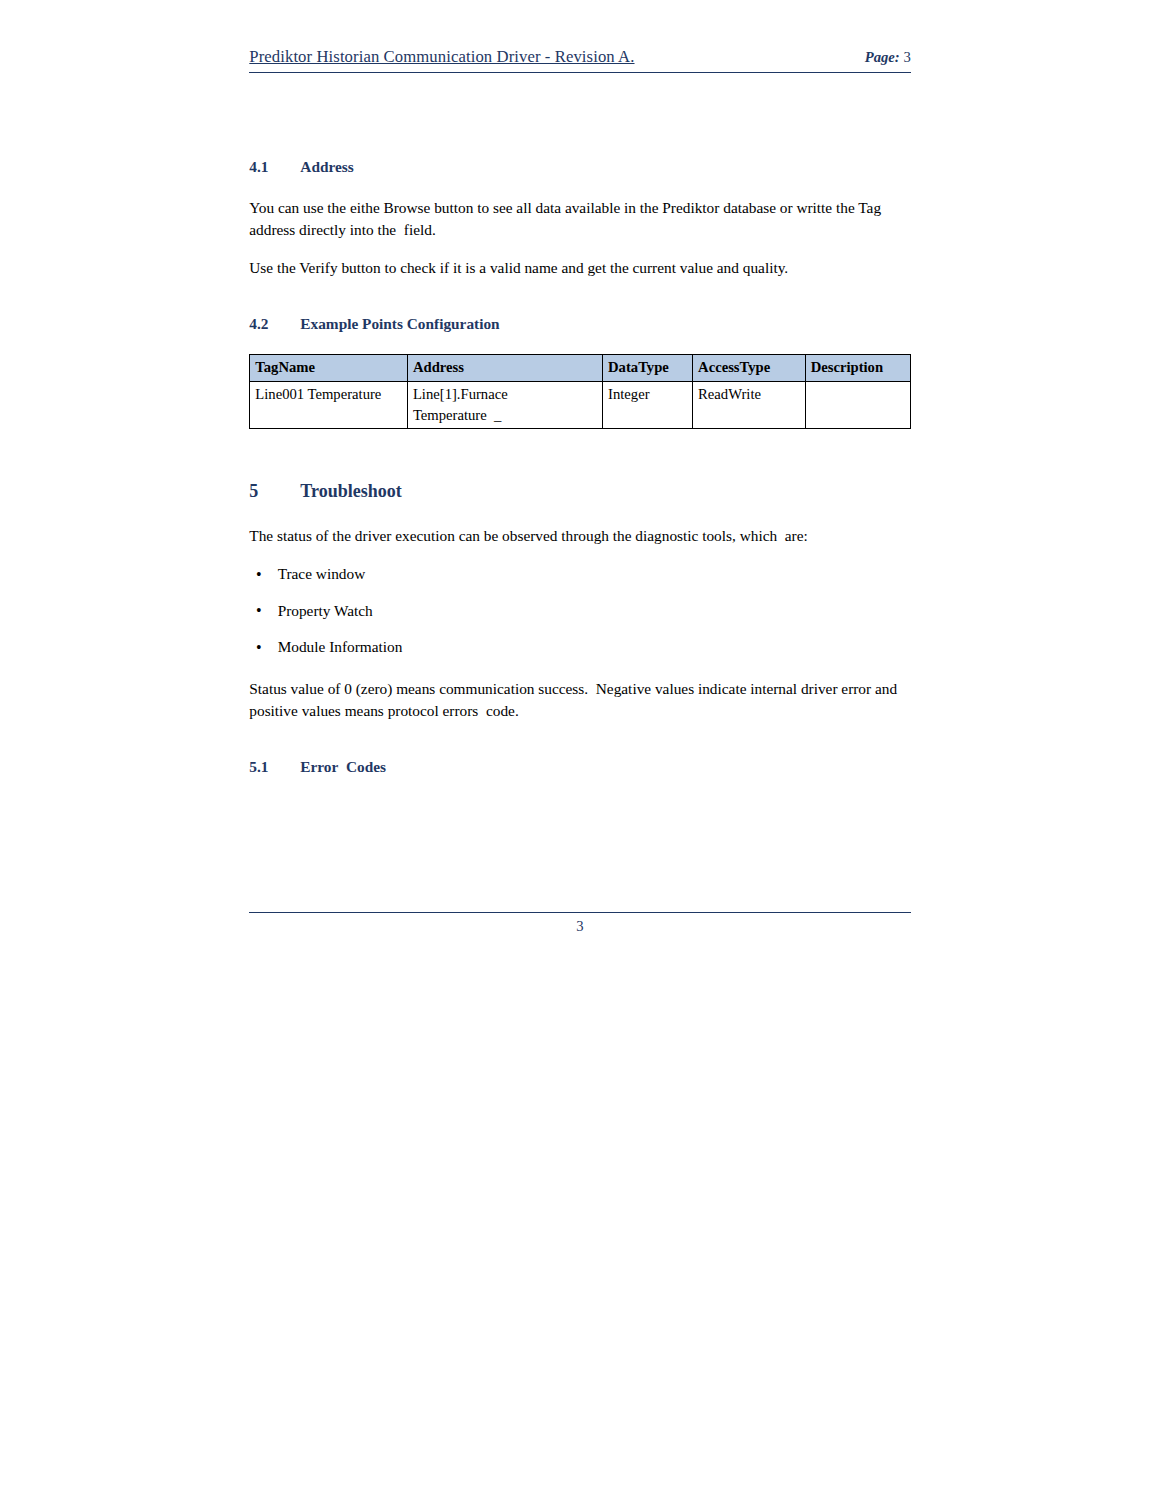Prediktor Historian Communication Driver - Revision A. Page: 3
4.1 Address
You can use the eithe Browse button to see all data available in the Prediktor database or writte the Tag address directly into the field.
Use the Verify button to check if it is a valid name and get the current value and quality.
4.2 Example Points Configuration
| TagName | Address | DataType | AccessType | Description |
| --- | --- | --- | --- | --- |
| Line001 Temperature | Line[1].Furnace Temperature _ | Integer | ReadWrite | |
5 Troubleshoot
The status of the driver execution can be observed through the diagnostic tools, which are:
Trace window
Property Watch
Module Information
Status value of 0 (zero) means communication success. Negative values indicate internal driver error and positive values means protocol errors code.
5.1 Error Codes
3